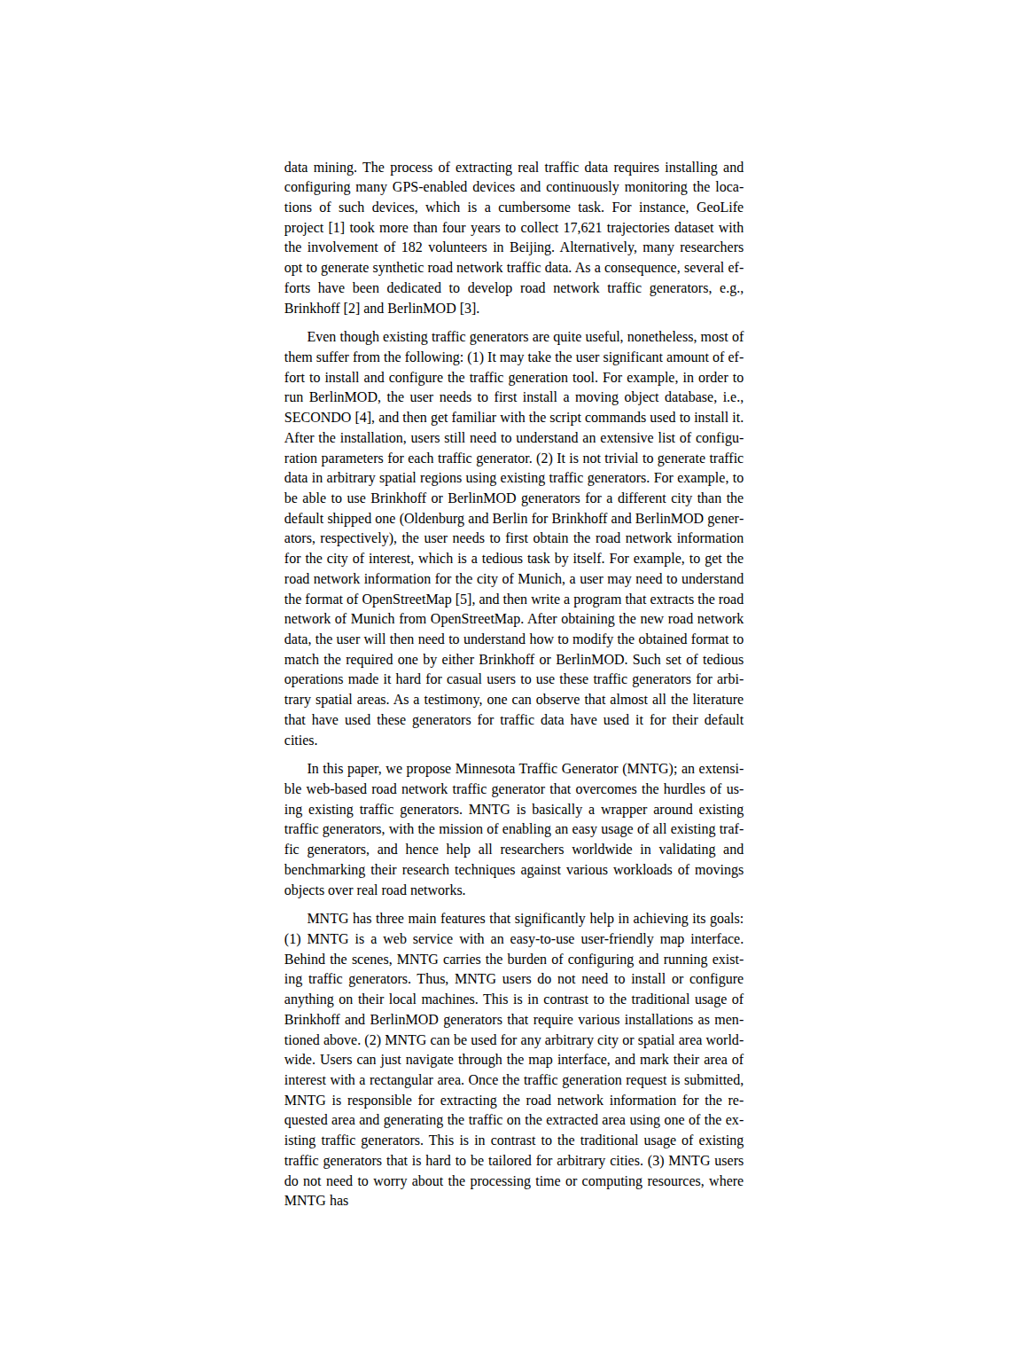data mining. The process of extracting real traffic data requires installing and configuring many GPS-enabled devices and continuously monitoring the locations of such devices, which is a cumbersome task. For instance, GeoLife project [1] took more than four years to collect 17,621 trajectories dataset with the involvement of 182 volunteers in Beijing. Alternatively, many researchers opt to generate synthetic road network traffic data. As a consequence, several efforts have been dedicated to develop road network traffic generators, e.g., Brinkhoff [2] and BerlinMOD [3].
Even though existing traffic generators are quite useful, nonetheless, most of them suffer from the following: (1) It may take the user significant amount of effort to install and configure the traffic generation tool. For example, in order to run BerlinMOD, the user needs to first install a moving object database, i.e., SECONDO [4], and then get familiar with the script commands used to install it. After the installation, users still need to understand an extensive list of configuration parameters for each traffic generator. (2) It is not trivial to generate traffic data in arbitrary spatial regions using existing traffic generators. For example, to be able to use Brinkhoff or BerlinMOD generators for a different city than the default shipped one (Oldenburg and Berlin for Brinkhoff and BerlinMOD generators, respectively), the user needs to first obtain the road network information for the city of interest, which is a tedious task by itself. For example, to get the road network information for the city of Munich, a user may need to understand the format of OpenStreetMap [5], and then write a program that extracts the road network of Munich from OpenStreetMap. After obtaining the new road network data, the user will then need to understand how to modify the obtained format to match the required one by either Brinkhoff or BerlinMOD. Such set of tedious operations made it hard for casual users to use these traffic generators for arbitrary spatial areas. As a testimony, one can observe that almost all the literature that have used these generators for traffic data have used it for their default cities.
In this paper, we propose Minnesota Traffic Generator (MNTG); an extensible web-based road network traffic generator that overcomes the hurdles of using existing traffic generators. MNTG is basically a wrapper around existing traffic generators, with the mission of enabling an easy usage of all existing traffic generators, and hence help all researchers worldwide in validating and benchmarking their research techniques against various workloads of movings objects over real road networks.
MNTG has three main features that significantly help in achieving its goals: (1) MNTG is a web service with an easy-to-use user-friendly map interface. Behind the scenes, MNTG carries the burden of configuring and running existing traffic generators. Thus, MNTG users do not need to install or configure anything on their local machines. This is in contrast to the traditional usage of Brinkhoff and BerlinMOD generators that require various installations as mentioned above. (2) MNTG can be used for any arbitrary city or spatial area worldwide. Users can just navigate through the map interface, and mark their area of interest with a rectangular area. Once the traffic generation request is submitted, MNTG is responsible for extracting the road network information for the requested area and generating the traffic on the extracted area using one of the existing traffic generators. This is in contrast to the traditional usage of existing traffic generators that is hard to be tailored for arbitrary cities. (3) MNTG users do not need to worry about the processing time or computing resources, where MNTG has